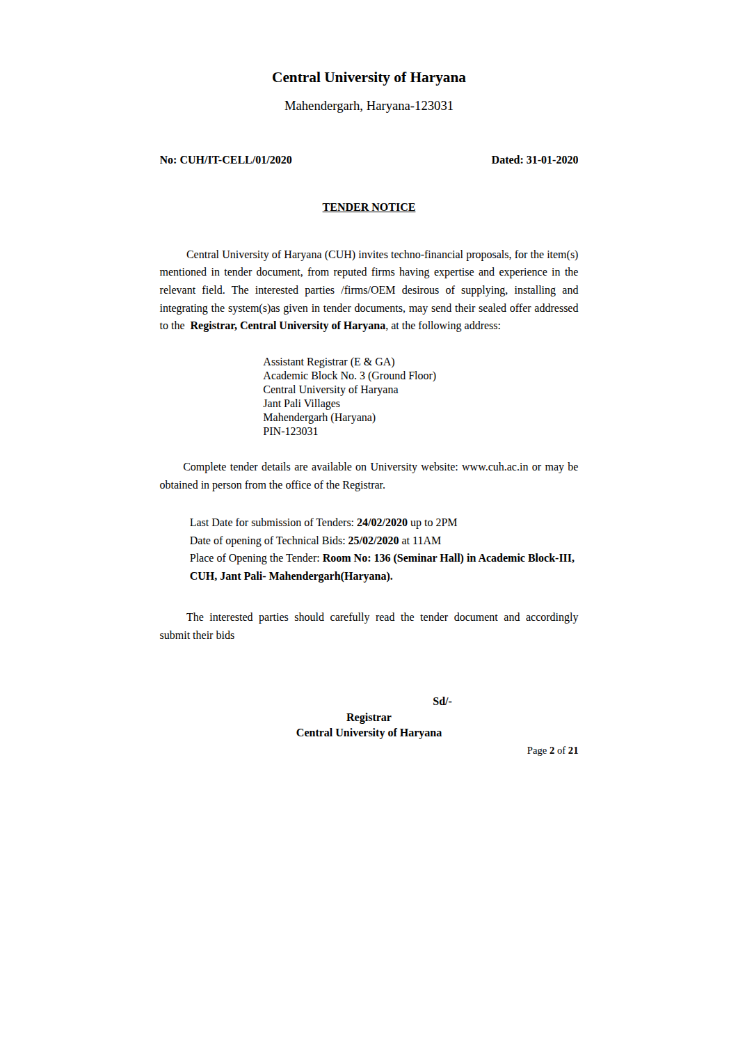Central University of Haryana
Mahendergarh, Haryana-123031
No: CUH/IT-CELL/01/2020 Dated: 31-01-2020
TENDER NOTICE
Central University of Haryana (CUH) invites techno-financial proposals, for the item(s) mentioned in tender document, from reputed firms having expertise and experience in the relevant field. The interested parties /firms/OEM desirous of supplying, installing and integrating the system(s)as given in tender documents, may send their sealed offer addressed to the Registrar, Central University of Haryana, at the following address:
Assistant Registrar (E & GA)
Academic Block No. 3 (Ground Floor)
Central University of Haryana
Jant Pali Villages
Mahendergarh (Haryana)
PIN-123031
Complete tender details are available on University website: www.cuh.ac.in or may be obtained in person from the office of the Registrar.
Last Date for submission of Tenders: 24/02/2020 up to 2PM
Date of opening of Technical Bids: 25/02/2020 at 11AM
Place of Opening the Tender: Room No: 136 (Seminar Hall) in Academic Block-III, CUH, Jant Pali- Mahendergarh(Haryana).
The interested parties should carefully read the tender document and accordingly submit their bids
Sd/- Registrar Central University of Haryana
Page 2 of 21